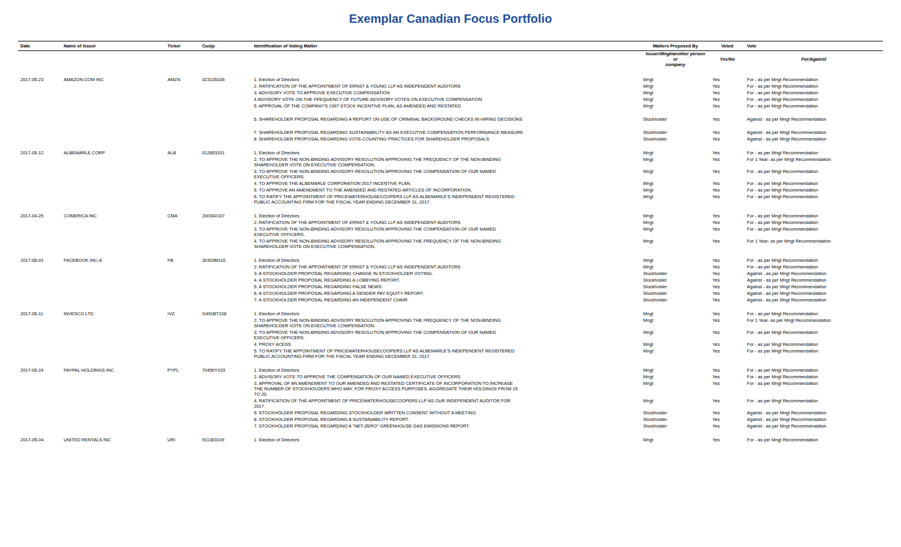Exemplar Canadian Focus Portfolio
| Date | Name of Issuer | Ticker | Cusip | Identification of Voting Matter | Matters Proposed By | Voted | Vote |
| --- | --- | --- | --- | --- | --- | --- | --- |
| | | | | | Issuer/Mngt/another person or company | Yes/No | For/Against |
| 2017-05-23 | AMAZON.COM INC | AMZN | 023135106 | 1. Election of Directors | Mngt | Yes | For - as per Mngt Recommendation |
| | | | | 2. RATIFICATION OF THE APPOINTMENT OF ERNST & YOUNG LLP AS INDEPENDENT AUDITORS | Mngt | Yes | For - as per Mngt Recommendation |
| | | | | 3. ADVISORY VOTE TO APPROVE EXECUTIVE COMPENSATION | Mngt | Yes | For - as per Mngt Recommendation |
| | | | | 4.ADVISORY VOTE ON THE FREQUENCY OF FUTURE ADVISORY VOTES ON EXECUTIVE COMPENSATION | Mngt | Yes | For - as per Mngt Recommendation |
| | | | | 5. APPROVAL OF THE COMPANY'S 1997 STOCK INCENTIVE PLAN, AS AMENDED AND RESTATED | Mngt | Yes | For - as per Mngt Recommendation |
| | | | | 6. SHAREHOLDER PROPOSAL REGARDING A REPORT ON USE OF CRIMINAL BACKGROUND CHECKS IN HIRING DECISIONS | Stockholder | Yes | Against - as per Mngt Recommendation |
| | | | | 7. SHAREHOLDER PROPOSAL REGARDING SUSTAINABILITY AS AN EXECUTIVE COMPENSATION PERFORMANCE MEASURE | Stockholder | Yes | Against - as per Mngt Recommendation |
| | | | | 8. SHAREHOLDER PROPOSAL REGARDING VOTE-COUNTING PRACTICES FOR SHAREHOLDER PROPOSALS | Stockholder | Yes | Against - as per Mngt Recommendation |
| 2017-05-12 | ALBEMARLE CORP | ALB | 012653101 | 1. Election of Directors | Mngt | Yes | For - as per Mngt Recommendation |
| | | | | 2. TO APPROVE THE NON-BINDING ADVISORY RESOLUTION APPROVING THE FREQUENCY OF THE NON-BINDING SHAREHOLDER VOTE ON EXECUTIVE COMPENSATION. | Mngt | Yes | For 1 Year- as per Mngt Recommendation |
| | | | | 3. TO APPROVE THE NON-BINDING ADVISORY RESOLUTION APPROVING THE COMPENSATION OF OUR NAMED EXECUTIVE OFFICERS. | Mngt | Yes | For - as per Mngt Recommendation |
| | | | | 4. TO APPROVE THE ALBEMARLE CORPORATION 2017 INCENTIVE PLAN. | Mngt | Yes | For - as per Mngt Recommendation |
| | | | | 5. TO APPROVE AN AMENDMENT TO THE AMENDED AND RESTATED ARTICLES OF INCORPORATION. | Mngt | Yes | For - as per Mngt Recommendation |
| | | | | 6. TO RATIFY THE APPOINTMENT OF PRICEWATERHOUSECOOPERS LLP AS ALBEMARLE'S INDEPENDENT REGISTERED PUBLIC ACCOUNTING FIRM FOR THE FISCAL YEAR ENDING DECEMBER 31, 2017. | Mngt | Yes | For - as per Mngt Recommendation |
| 2017-04-25 | COMERICA INC | CMA | 200340107 | 1. Election of Directors | Mngt | Yes | For - as per Mngt Recommendation |
| | | | | 2. RATIFICATION OF THE APPOINTMENT OF ERNST & YOUNG LLP AS INDEPENDENT AUDITORS | Mngt | Yes | For - as per Mngt Recommendation |
| | | | | 3. TO APPROVE THE NON-BINDING ADVISORY RESOLUTION APPROVING THE COMPENSATION OF OUR NAMED EXECUTIVE OFFICERS. | Mngt | Yes | For - as per Mngt Recommendation |
| | | | | 4. TO APPROVE THE NON-BINDING ADVISORY RESOLUTION APPROVING THE FREQUENCY OF THE NON-BINDING SHAREHOLDER VOTE ON EXECUTIVE COMPENSATION. | Mngt | Yes | For 1 Year- as per Mngt Recommendation |
| 2017-06-01 | FACEBOOK INC-A | FB | 30303M102 | 1. Election of Directors | Mngt | Yes | For - as per Mngt Recommendation |
| | | | | 2. RATIFICATION OF THE APPOINTMENT OF ERNST & YOUNG LLP AS INDEPENDENT AUDITORS | Mngt | Yes | For - as per Mngt Recommendation |
| | | | | 3. A STOCKHOLDER PROPOSAL REGARDING CHANGE IN STOCKHOLDER VOTING. | Stockholder | Yes | Against - as per Mngt Recommendation |
| | | | | 4. A STOCKHOLDER PROPOSAL REGARDING A LOBBYING REPORT. | Stockholder | Yes | Against - as per Mngt Recommendation |
| | | | | 5. A STOCKHOLDER PROPOSAL REGARDING FALSE NEWS. | Stockholder | Yes | Against - as per Mngt Recommendation |
| | | | | 6. A STOCKHOLDER PROPOSAL REGARDING A GENDER PAY EQUITY REPORT. | Stockholder | Yes | Against - as per Mngt Recommendation |
| | | | | 7. A STOCKHOLDER PROPOSAL REGARDING AN INDEPENDENT CHAIR. | Stockholder | Yes | Against - as per Mngt Recommendation |
| 2017-05-11 | INVESCO LTD | IVZ | G491BT108 | 1. Election of Directors | Mngt | Yes | For - as per Mngt Recommendation |
| | | | | 2. TO APPROVE THE NON-BINDING ADVISORY RESOLUTION APPROVING THE FREQUENCY OF THE NON-BINDING SHAREHOLDER VOTE ON EXECUTIVE COMPENSATION. | Mngt | Yes | For 1 Year- as per Mngt Recommendation |
| | | | | 3. TO APPROVE THE NON-BINDING ADVISORY RESOLUTION APPROVING THE COMPENSATION OF OUR NAMED EXECUTIVE OFFICERS. | Mngt | Yes | For - as per Mngt Recommendation |
| | | | | 4. PROXY ACESS | Mngt | Yes | For - as per Mngt Recommendation |
| | | | | 5. TO RATIFY THE APPOINTMENT OF PRICEWATERHOUSECOOPERS LLP AS ALBEMARLE'S INDEPENDENT REGISTERED PUBLIC ACCOUNTING FIRM FOR THE FISCAL YEAR ENDING DECEMBER 31, 2017. | Mngt | Yes | For - as per Mngt Recommendation |
| 2017-05-24 | PAYPAL HOLDINGS INC | PYPL | 70450Y103 | 1. Election of Directors | Mngt | Yes | For - as per Mngt Recommendation |
| | | | | 2. ADVISORY VOTE TO APPROVE THE COMPENSATION OF OUR NAMED EXECUTIVE OFFICERS. | Mngt | Yes | For - as per Mngt Recommendation |
| | | | | 3. APPROVAL OF AN AMENDMENT TO OUR AMENDED AND RESTATED CERTIFICATE OF INCORPORATION TO INCREASE THE NUMBER OF STOCKHOLDERS WHO MAY, FOR PROXY ACCESS PURPOSES, AGGREGATE THEIR HOLDINGS FROM 15 TO 20. | Mngt | Yes | For - as per Mngt Recommendation |
| | | | | 4. RATIFICATION OF THE APPOINTMENT OF PRICEWATERHOUSECOOPERS LLP AS OUR INDEPENDENT AUDITOR FOR 2017. | Mngt | Yes | For - as per Mngt Recommendation |
| | | | | 5. STOCKHOLDER PROPOSAL REGARDING STOCKHOLDER WRITTEN CONSENT WITHOUT A MEETING. | Stockholder | Yes | Against - as per Mngt Recommendation |
| | | | | 6. STOCKHOLDER PROPOSAL REGARDING A SUSTAINABILITY REPORT. | Stockholder | Yes | Against - as per Mngt Recommendation |
| | | | | 7. STOCKHOLDER PROPOSAL REGARDING A "NET-ZERO" GREENHOUSE GAS EMISSIONS REPORT. | Stockholder | Yes | Against - as per Mngt Recommendation |
| 2017-05-04 | UNITED RENTALS INC | URI | 911363109 | 1. Election of Directors | Mngt | Yes | For - as per Mngt Recommendation |